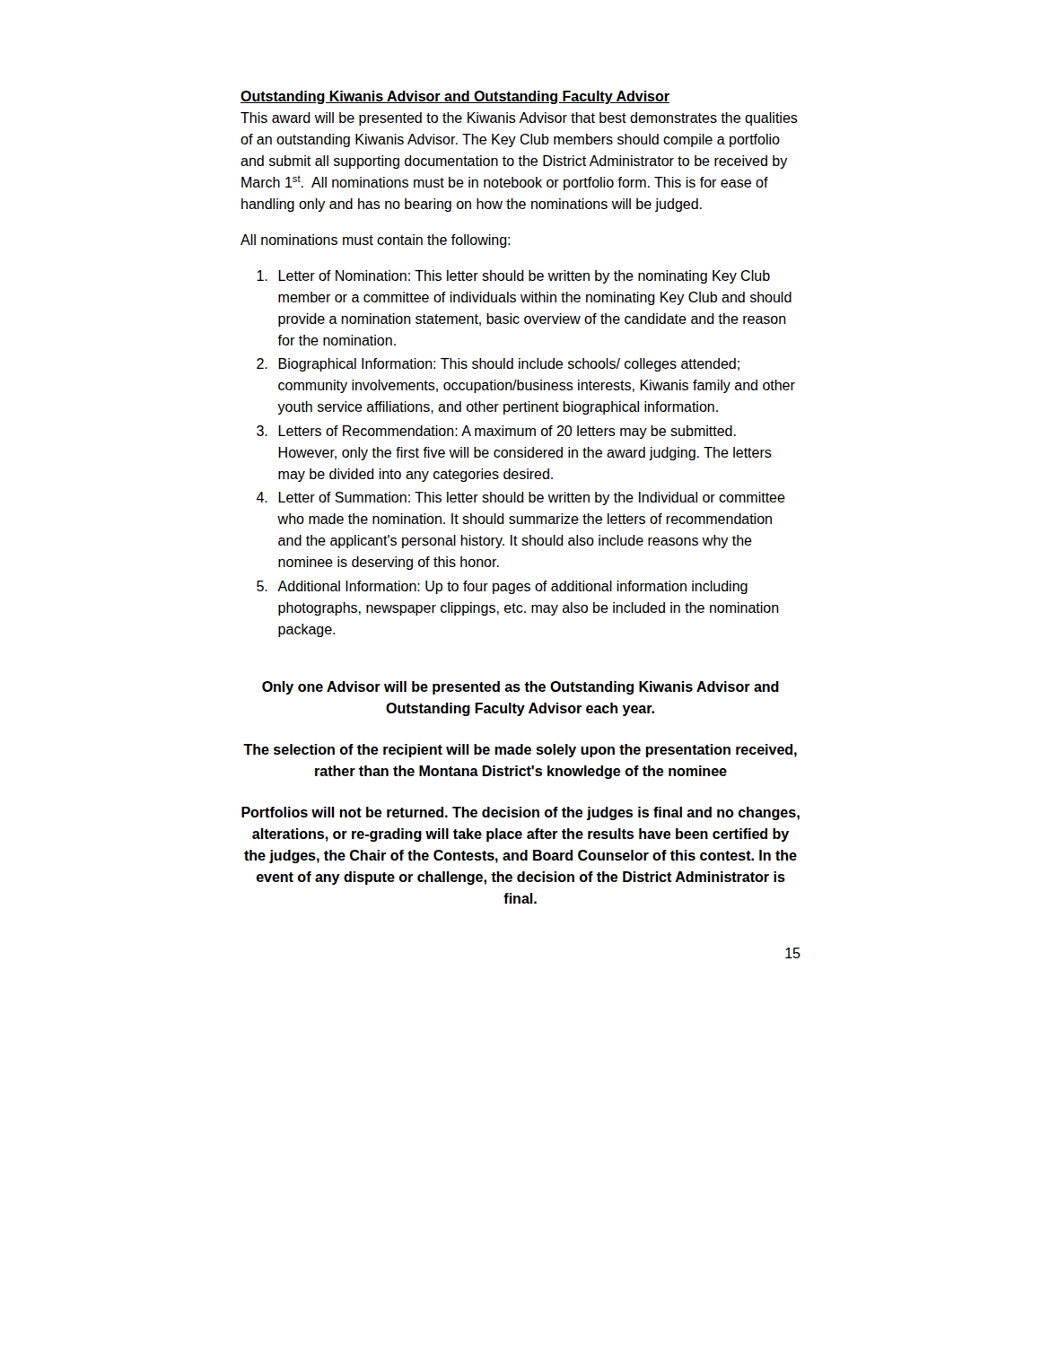Outstanding Kiwanis Advisor and Outstanding Faculty Advisor
This award will be presented to the Kiwanis Advisor that best demonstrates the qualities of an outstanding Kiwanis Advisor. The Key Club members should compile a portfolio and submit all supporting documentation to the District Administrator to be received by March 1st. All nominations must be in notebook or portfolio form. This is for ease of handling only and has no bearing on how the nominations will be judged.
All nominations must contain the following:
Letter of Nomination: This letter should be written by the nominating Key Club member or a committee of individuals within the nominating Key Club and should provide a nomination statement, basic overview of the candidate and the reason for the nomination.
Biographical Information: This should include schools/ colleges attended; community involvements, occupation/business interests, Kiwanis family and other youth service affiliations, and other pertinent biographical information.
Letters of Recommendation: A maximum of 20 letters may be submitted. However, only the first five will be considered in the award judging. The letters may be divided into any categories desired.
Letter of Summation: This letter should be written by the Individual or committee who made the nomination. It should summarize the letters of recommendation and the applicant's personal history. It should also include reasons why the nominee is deserving of this honor.
Additional Information: Up to four pages of additional information including photographs, newspaper clippings, etc. may also be included in the nomination package.
Only one Advisor will be presented as the Outstanding Kiwanis Advisor and Outstanding Faculty Advisor each year.
The selection of the recipient will be made solely upon the presentation received, rather than the Montana District's knowledge of the nominee
Portfolios will not be returned. The decision of the judges is final and no changes, alterations, or re-grading will take place after the results have been certified by the judges, the Chair of the Contests, and Board Counselor of this contest. In the event of any dispute or challenge, the decision of the District Administrator is final.
15